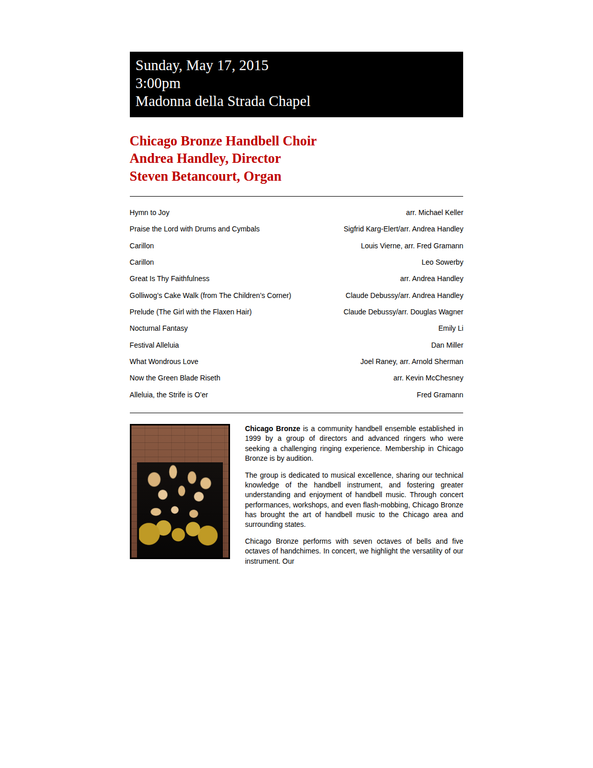Sunday, May 17, 2015
3:00pm
Madonna della Strada Chapel
Chicago Bronze Handbell Choir
Andrea Handley, Director
Steven Betancourt, Organ
| Hymn to Joy | arr. Michael Keller |
| Praise the Lord with Drums and Cymbals | Sigfrid Karg-Elert/arr. Andrea Handley |
| Carillon | Louis Vierne, arr. Fred Gramann |
| Carillon | Leo Sowerby |
| Great Is Thy Faithfulness | arr. Andrea Handley |
| Golliwog’s Cake Walk (from The Children’s Corner) | Claude Debussy/arr. Andrea Handley |
| Prelude (The Girl with the Flaxen Hair) | Claude Debussy/arr. Douglas Wagner |
| Nocturnal Fantasy | Emily Li |
| Festival Alleluia | Dan Miller |
| What Wondrous Love | Joel Raney, arr. Arnold Sherman |
| Now the Green Blade Riseth | arr. Kevin McChesney |
| Alleluia, the Strife is O’er | Fred Gramann |
Chicago Bronze is a community handbell ensemble established in 1999 by a group of directors and advanced ringers who were seeking a challenging ringing experience. Membership in Chicago Bronze is by audition.
The group is dedicated to musical excellence, sharing our technical knowledge of the handbell instrument, and fostering greater understanding and enjoyment of handbell music. Through concert performances, workshops, and even flash-mobbing, Chicago Bronze has brought the art of handbell music to the Chicago area and surrounding states.
Chicago Bronze performs with seven octaves of bells and five octaves of handchimes. In concert, we highlight the versatility of our instrument. Our